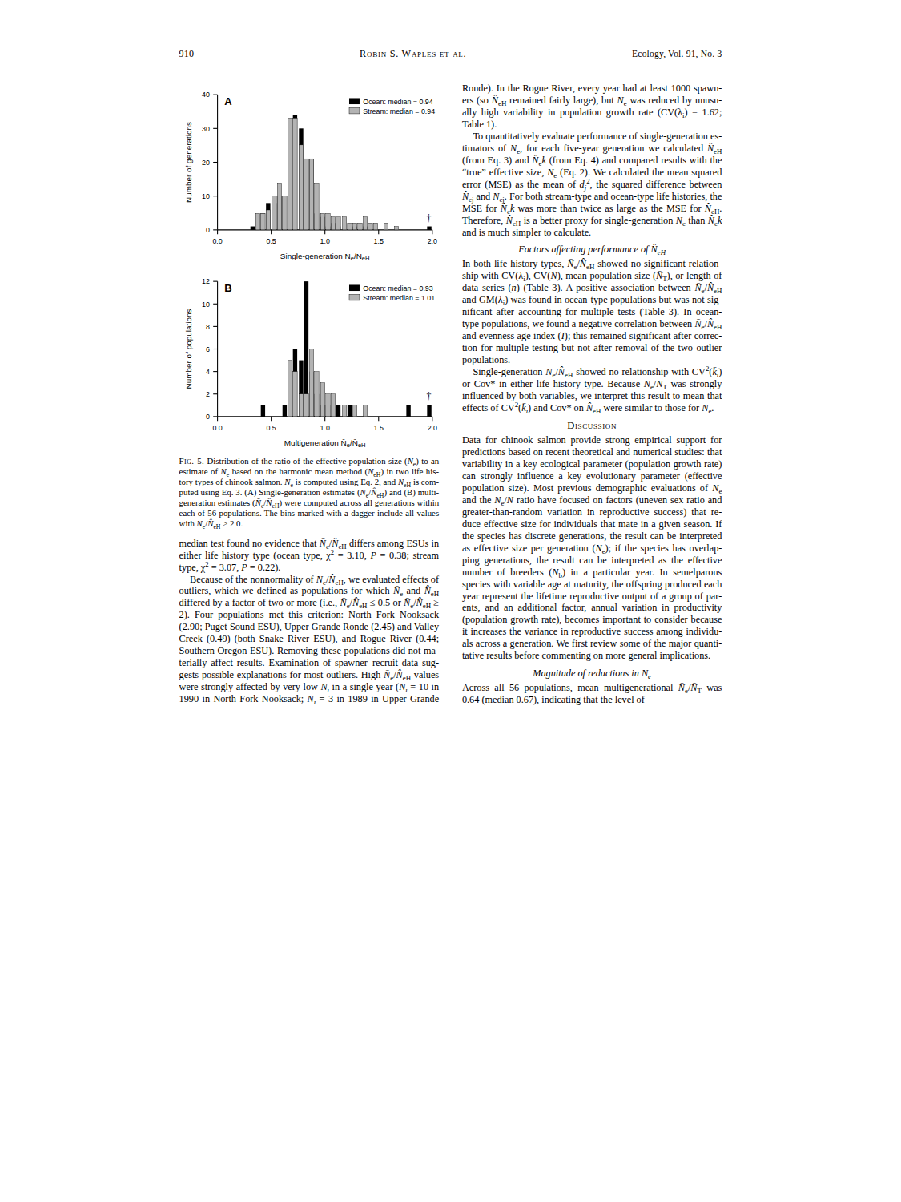910 Robin S. Waples et al. Ecology, Vol. 91, No. 3
0 10 20 30 40 0.0 0.5 1.0 1.5 2.0 Number of generations Single-generation Ne/NeH A Ocean: median = 0.94 Stream: median = 0.94 † 0 2 4 6 8 10 12 0.0 0.5 1.0 1.5 2.0 Number of populations Multigeneration N̄e/N̄eH B Ocean: median = 0.93 Stream: median = 1.01 †
Fig. 5. Distribution of the ratio of the effective population size (Ne) to an estimate of Ne based on the harmonic mean method (NeH) in two life history types of chinook salmon. Ne is computed using Eq. 2, and NeH is computed using Eq. 3. (A) Single-generation estimates (Ne/N̂eH) and (B) multigeneration estimates (N̄e/N̂eH) were computed across all generations within each of 56 populations. The bins marked with a dagger include all values with Ne/N̂eH > 2.0.
median test found no evidence that N̄e/N̂eH differs among ESUs in either life history type (ocean type, χ2 = 3.10, P = 0.38; stream type, χ2 = 3.07, P = 0.22).
Because of the nonnormality of N̄e/N̂eH, we evaluated effects of outliers, which we defined as populations for which N̄e and N̂eH differed by a factor of two or more (i.e., N̄e/N̂eH ≤ 0.5 or N̄e/N̂eH ≥ 2). Four populations met this criterion: North Fork Nooksack (2.90; Puget Sound ESU), Upper Grande Ronde (2.45) and Valley Creek (0.49) (both Snake River ESU), and Rogue River (0.44; Southern Oregon ESU). Removing these populations did not materially affect results. Examination of spawner–recruit data suggests possible explanations for most outliers. High N̄e/N̂eH values were strongly affected by very low Ni in a single year (Ni = 10 in 1990 in North Fork Nooksack; Ni = 3 in 1989 in Upper Grande Ronde). In the Rogue River, every year had at least 1000 spawners (so N̂eH remained fairly large), but Ne was reduced by unusually high variability in population growth rate (CV(λi) = 1.62; Table 1).
To quantitatively evaluate performance of single-generation estimators of Ne, for each five-year generation we calculated N̂eH (from Eq. 3) and N̂ek (from Eq. 4) and compared results with the “true” effective size, Ne (Eq. 2). We calculated the mean squared error (MSE) as the mean of dj2, the squared difference between N̂ej and Nej. For both stream-type and ocean-type life histories, the MSE for N̂ek was more than twice as large as the MSE for N̂eH. Therefore, N̂eH is a better proxy for single-generation Ne than N̂ek and is much simpler to calculate.
Factors affecting performance of N̂eH
In both life history types, N̄e/N̂eH showed no significant relationship with CV(λi), CV(N), mean population size (N̄T), or length of data series (n) (Table 3). A positive association between N̄e/N̂eH and GM(λi) was found in ocean-type populations but was not significant after accounting for multiple tests (Table 3). In ocean-type populations, we found a negative correlation between N̄e/N̂eH and evenness age index (I); this remained significant after correction for multiple testing but not after removal of the two outlier populations.
Single-generation Ne/N̂eH showed no relationship with CV2(k̄i) or Cov* in either life history type. Because Ne/NT was strongly influenced by both variables, we interpret this result to mean that effects of CV2(k̄i) and Cov* on N̂eH were similar to those for Ne.
Discussion
Data for chinook salmon provide strong empirical support for predictions based on recent theoretical and numerical studies: that variability in a key ecological parameter (population growth rate) can strongly influence a key evolutionary parameter (effective population size). Most previous demographic evaluations of Ne and the Ne/N ratio have focused on factors (uneven sex ratio and greater-than-random variation in reproductive success) that reduce effective size for individuals that mate in a given season. If the species has discrete generations, the result can be interpreted as effective size per generation (Ne); if the species has overlapping generations, the result can be interpreted as the effective number of breeders (Nb) in a particular year. In semelparous species with variable age at maturity, the offspring produced each year represent the lifetime reproductive output of a group of parents, and an additional factor, annual variation in productivity (population growth rate), becomes important to consider because it increases the variance in reproductive success among individuals across a generation. We first review some of the major quantitative results before commenting on more general implications.
Magnitude of reductions in Ne
Across all 56 populations, mean multigenerational N̄e/N̄T was 0.64 (median 0.67), indicating that the level of